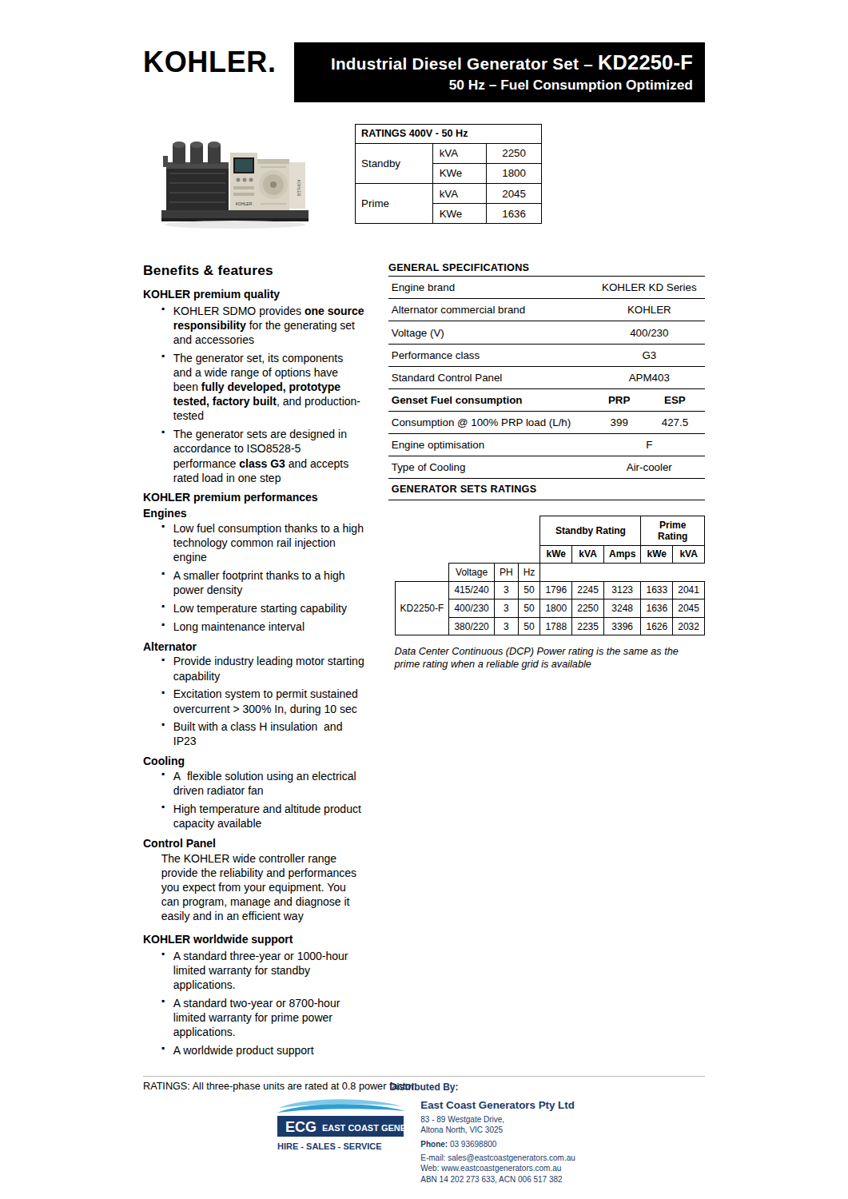KOHLER.
Industrial Diesel Generator Set – KD2250-F
50 Hz – Fuel Consumption Optimized
KOHLER KOHLER
| RATINGS 400V - 50 Hz |
| --- |
| Standby | kVA | 2250 |
| KWe | 1800 |
| Prime | kVA | 2045 |
| KWe | 1636 |
Benefits & features
KOHLER premium quality
KOHLER SDMO provides one source responsibility for the generating set and accessories
The generator set, its components and a wide range of options have been fully developed, prototype tested, factory built, and production-tested
The generator sets are designed in accordance to ISO8528-5 performance class G3 and accepts rated load in one step
KOHLER premium performances
Engines
Low fuel consumption thanks to a high technology common rail injection engine
A smaller footprint thanks to a high power density
Low temperature starting capability
Long maintenance interval
Alternator
Provide industry leading motor starting capability
Excitation system to permit sustained overcurrent > 300% In, during 10 sec
Built with a class H insulation and IP23
Cooling
A flexible solution using an electrical driven radiator fan
High temperature and altitude product capacity available
Control Panel
The KOHLER wide controller range provide the reliability and performances you expect from your equipment. You can program, manage and diagnose it easily and in an efficient way
KOHLER worldwide support
A standard three-year or 1000-hour limited warranty for standby applications.
A standard two-year or 8700-hour limited warranty for prime power applications.
A worldwide product support
GENERAL SPECIFICATIONS
| Engine brand | KOHLER KD Series |
| Alternator commercial brand | KOHLER |
| Voltage (V) | 400/230 |
| Performance class | G3 |
| Standard Control Panel | APM403 |
| Genset Fuel consumption | PRP | ESP |
| Consumption @ 100% PRP load (L/h) | 399 | 427.5 |
| Engine optimisation | F |
| Type of Cooling | Air-cooler |
GENERATOR SETS RATINGS
| | | | | Standby Rating | Prime Rating |
| --- | --- | --- | --- | --- | --- |
| kWe | kVA | Amps | kWe | kVA |
| | Voltage | PH | Hz | | | | | |
| KD2250-F | 415/240 | 3 | 50 | 1796 | 2245 | 3123 | 1633 | 2041 |
| 400/230 | 3 | 50 | 1800 | 2250 | 3248 | 1636 | 2045 |
| 380/220 | 3 | 50 | 1788 | 2235 | 3396 | 1626 | 2032 |
Data Center Continuous (DCP) Power rating is the same as the prime rating when a reliable grid is available
RATINGS: All three-phase units are rated at 0.8 power factor.
Distributed By:
ECG EAST COAST GENERATORS HIRE - SALES - SERVICE
East Coast Generators Pty Ltd
83 - 89 Westgate Drive,
Altona North, VIC 3025
Phone: 03 93698800
E-mail: sales@eastcoastgenerators.com.au
Web: www.eastcoastgenerators.com.au
ABN 14 202 273 633, ACN 006 517 382